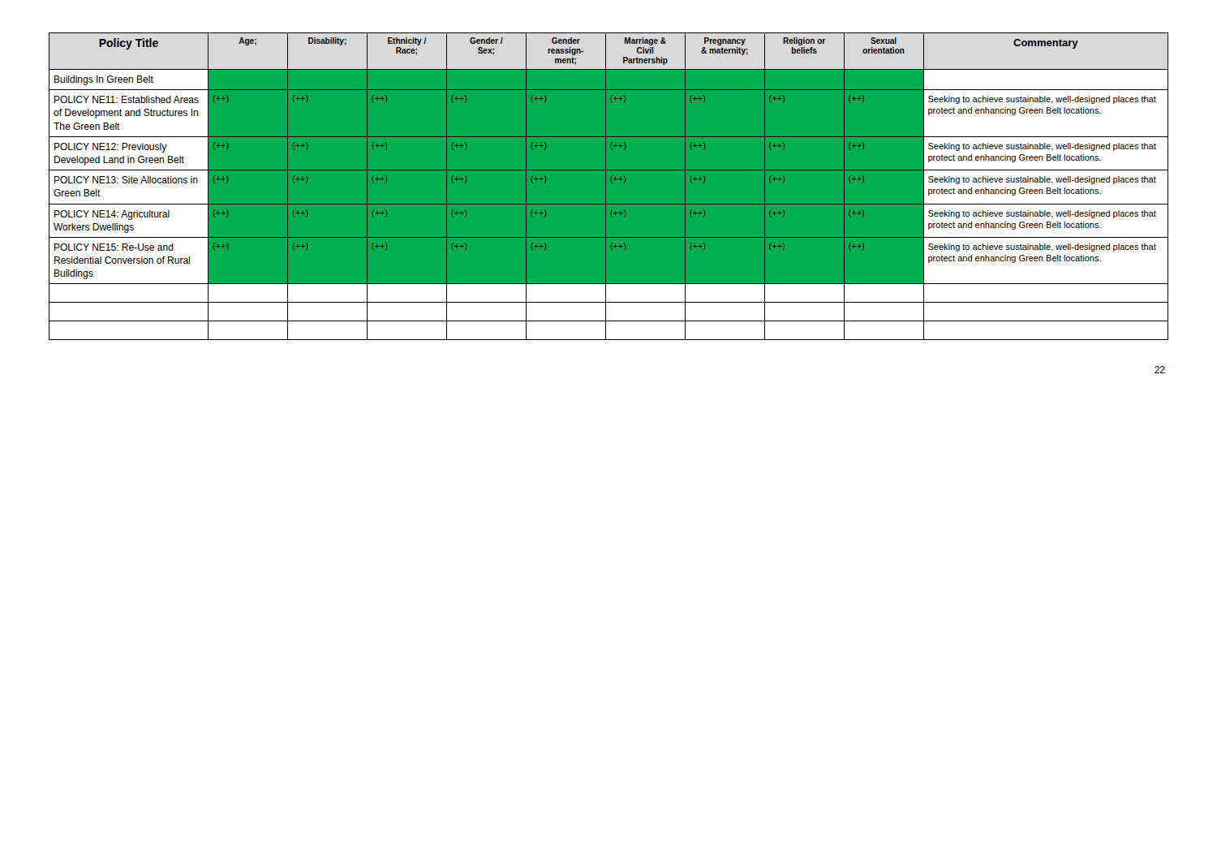| Policy Title | Age; | Disability; | Ethnicity / Race; | Gender / Sex; | Gender reassign- ment; | Marriage & Civil Partnership | Pregnancy & maternity; | Religion or beliefs | Sexual orientation | Commentary |
| --- | --- | --- | --- | --- | --- | --- | --- | --- | --- | --- |
| Buildings In Green Belt | | | | | | | | | | |
| POLICY NE11: Established Areas of Development and Structures In The Green Belt | (++) | (++) | (++) | (++) | (++) | (++) | (++) | (++) | (++) | Seeking to achieve sustainable, well-designed places that protect and enhancing Green Belt locations. |
| POLICY NE12: Previously Developed Land in Green Belt | (++) | (++) | (++) | (++) | (++) | (++) | (++) | (++) | (++) | Seeking to achieve sustainable, well-designed places that protect and enhancing Green Belt locations. |
| POLICY NE13: Site Allocations in Green Belt | (++) | (++) | (++) | (++) | (++) | (++) | (++) | (++) | (++) | Seeking to achieve sustainable, well-designed places that protect and enhancing Green Belt locations. |
| POLICY NE14: Agricultural Workers Dwellings | (++) | (++) | (++) | (++) | (++) | (++) | (++) | (++) | (++) | Seeking to achieve sustainable, well-designed places that protect and enhancing Green Belt locations. |
| POLICY NE15: Re-Use and Residential Conversion of Rural Buildings | (++) | (++) | (++) | (++) | (++) | (++) | (++) | (++) | (++) | Seeking to achieve sustainable, well-designed places that protect and enhancing Green Belt locations. |
22